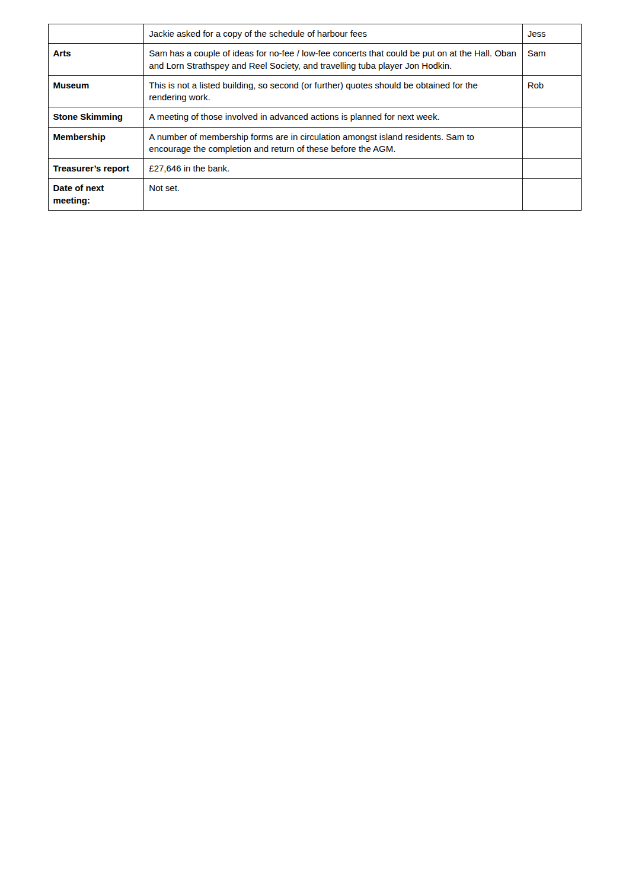| | Jackie asked for a copy of the schedule of harbour fees | Jess |
| Arts | Sam has a couple of ideas for no-fee / low-fee concerts that could be put on at the Hall. Oban and Lorn Strathspey and Reel Society, and travelling tuba player Jon Hodkin. | Sam |
| Museum | This is not a listed building, so second (or further) quotes should be obtained for the rendering work. | Rob |
| Stone Skimming | A meeting of those involved in advanced actions is planned for next week. | |
| Membership | A number of membership forms are in circulation amongst island residents. Sam to encourage the completion and return of these before the AGM. | |
| Treasurer’s report | £27,646 in the bank. | |
| Date of next meeting: | Not set. | |